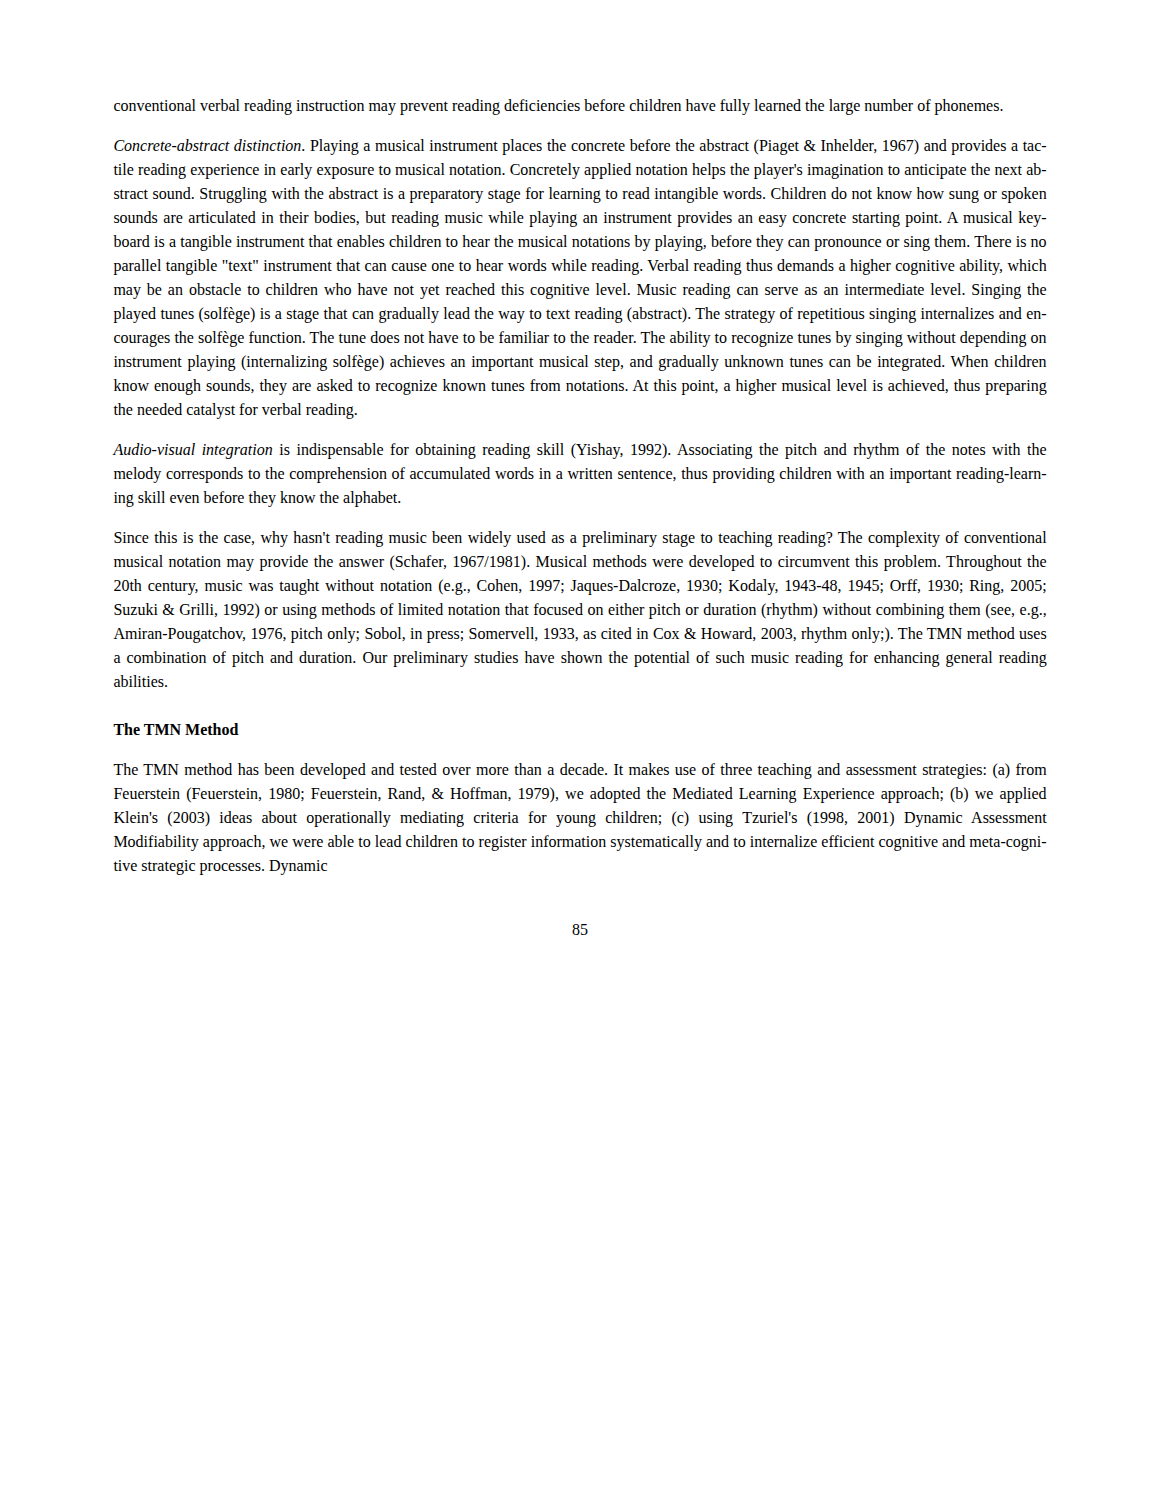conventional verbal reading instruction may prevent reading deficiencies before children have fully learned the large number of phonemes.
Concrete-abstract distinction. Playing a musical instrument places the concrete before the abstract (Piaget & Inhelder, 1967) and provides a tactile reading experience in early exposure to musical notation. Concretely applied notation helps the player's imagination to anticipate the next abstract sound. Struggling with the abstract is a preparatory stage for learning to read intangible words. Children do not know how sung or spoken sounds are articulated in their bodies, but reading music while playing an instrument provides an easy concrete starting point. A musical keyboard is a tangible instrument that enables children to hear the musical notations by playing, before they can pronounce or sing them. There is no parallel tangible "text" instrument that can cause one to hear words while reading. Verbal reading thus demands a higher cognitive ability, which may be an obstacle to children who have not yet reached this cognitive level. Music reading can serve as an intermediate level. Singing the played tunes (solfège) is a stage that can gradually lead the way to text reading (abstract). The strategy of repetitious singing internalizes and encourages the solfège function. The tune does not have to be familiar to the reader. The ability to recognize tunes by singing without depending on instrument playing (internalizing solfège) achieves an important musical step, and gradually unknown tunes can be integrated. When children know enough sounds, they are asked to recognize known tunes from notations. At this point, a higher musical level is achieved, thus preparing the needed catalyst for verbal reading.
Audio-visual integration is indispensable for obtaining reading skill (Yishay, 1992). Associating the pitch and rhythm of the notes with the melody corresponds to the comprehension of accumulated words in a written sentence, thus providing children with an important reading-learning skill even before they know the alphabet.
Since this is the case, why hasn't reading music been widely used as a preliminary stage to teaching reading? The complexity of conventional musical notation may provide the answer (Schafer, 1967/1981). Musical methods were developed to circumvent this problem. Throughout the 20th century, music was taught without notation (e.g., Cohen, 1997; Jaques-Dalcroze, 1930; Kodaly, 1943-48, 1945; Orff, 1930; Ring, 2005; Suzuki & Grilli, 1992) or using methods of limited notation that focused on either pitch or duration (rhythm) without combining them (see, e.g., Amiran-Pougatchov, 1976, pitch only; Sobol, in press; Somervell, 1933, as cited in Cox & Howard, 2003, rhythm only;). The TMN method uses a combination of pitch and duration. Our preliminary studies have shown the potential of such music reading for enhancing general reading abilities.
The TMN Method
The TMN method has been developed and tested over more than a decade. It makes use of three teaching and assessment strategies: (a) from Feuerstein (Feuerstein, 1980; Feuerstein, Rand, & Hoffman, 1979), we adopted the Mediated Learning Experience approach; (b) we applied Klein's (2003) ideas about operationally mediating criteria for young children; (c) using Tzuriel's (1998, 2001) Dynamic Assessment Modifiability approach, we were able to lead children to register information systematically and to internalize efficient cognitive and meta-cognitive strategic processes. Dynamic
85